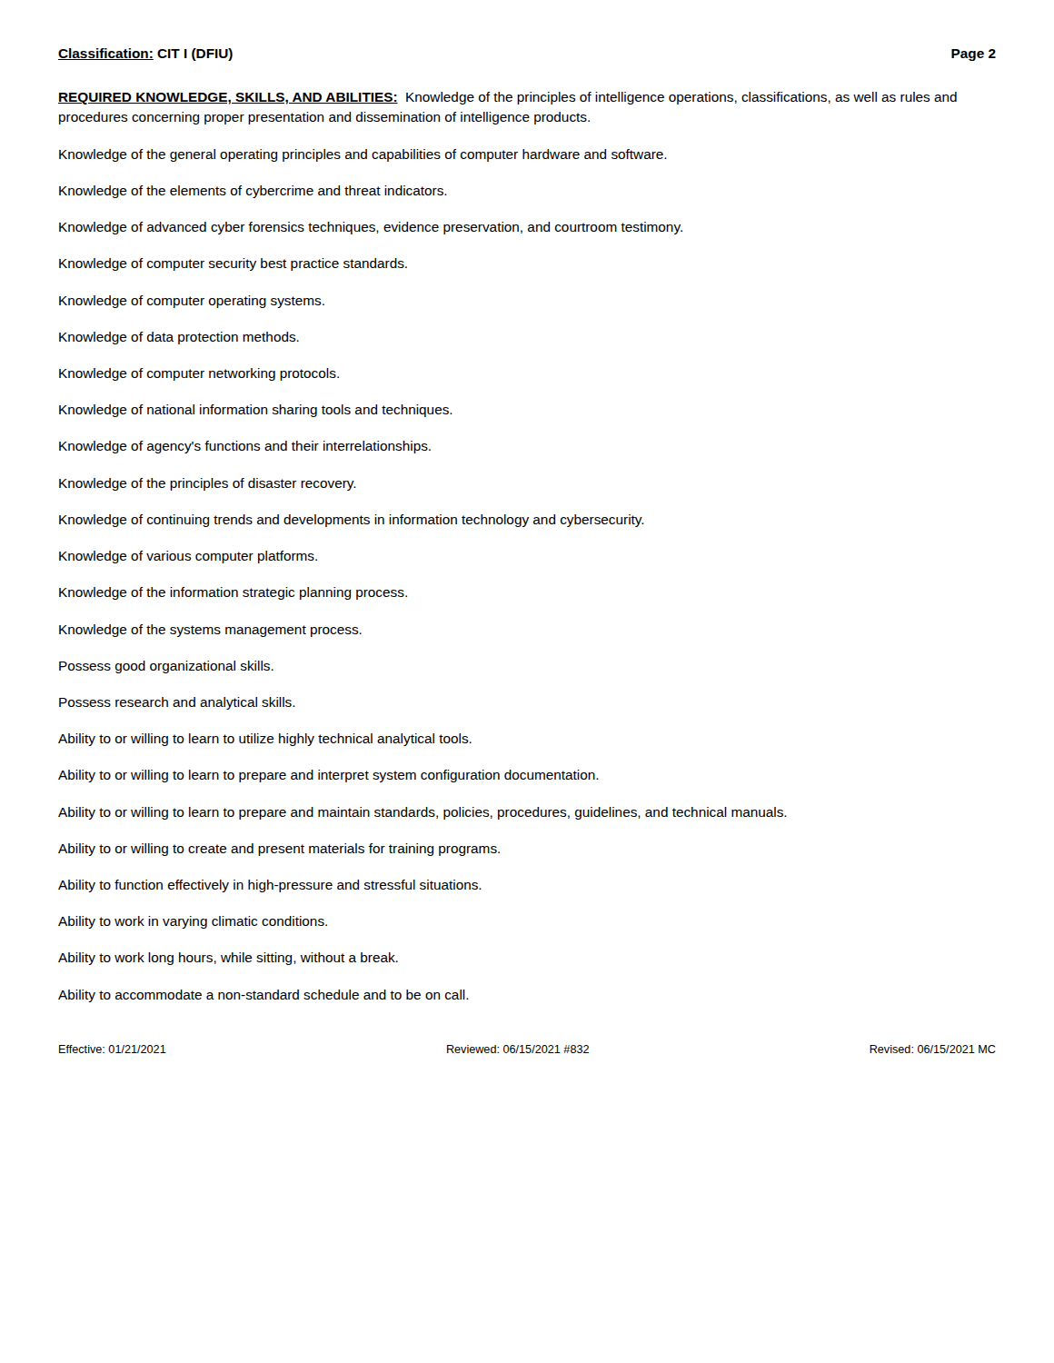Classification: CIT I (DFIU)
Page 2
REQUIRED KNOWLEDGE, SKILLS, AND ABILITIES: Knowledge of the principles of intelligence operations, classifications, as well as rules and procedures concerning proper presentation and dissemination of intelligence products.
Knowledge of the general operating principles and capabilities of computer hardware and software.
Knowledge of the elements of cybercrime and threat indicators.
Knowledge of advanced cyber forensics techniques, evidence preservation, and courtroom testimony.
Knowledge of computer security best practice standards.
Knowledge of computer operating systems.
Knowledge of data protection methods.
Knowledge of computer networking protocols.
Knowledge of national information sharing tools and techniques.
Knowledge of agency's functions and their interrelationships.
Knowledge of the principles of disaster recovery.
Knowledge of continuing trends and developments in information technology and cybersecurity.
Knowledge of various computer platforms.
Knowledge of the information strategic planning process.
Knowledge of the systems management process.
Possess good organizational skills.
Possess research and analytical skills.
Ability to or willing to learn to utilize highly technical analytical tools.
Ability to or willing to learn to prepare and interpret system configuration documentation.
Ability to or willing to learn to prepare and maintain standards, policies, procedures, guidelines, and technical manuals.
Ability to or willing to create and present materials for training programs.
Ability to function effectively in high-pressure and stressful situations.
Ability to work in varying climatic conditions.
Ability to work long hours, while sitting, without a break.
Ability to accommodate a non-standard schedule and to be on call.
Effective: 01/21/2021 Reviewed: 06/15/2021 #832 Revised: 06/15/2021 MC